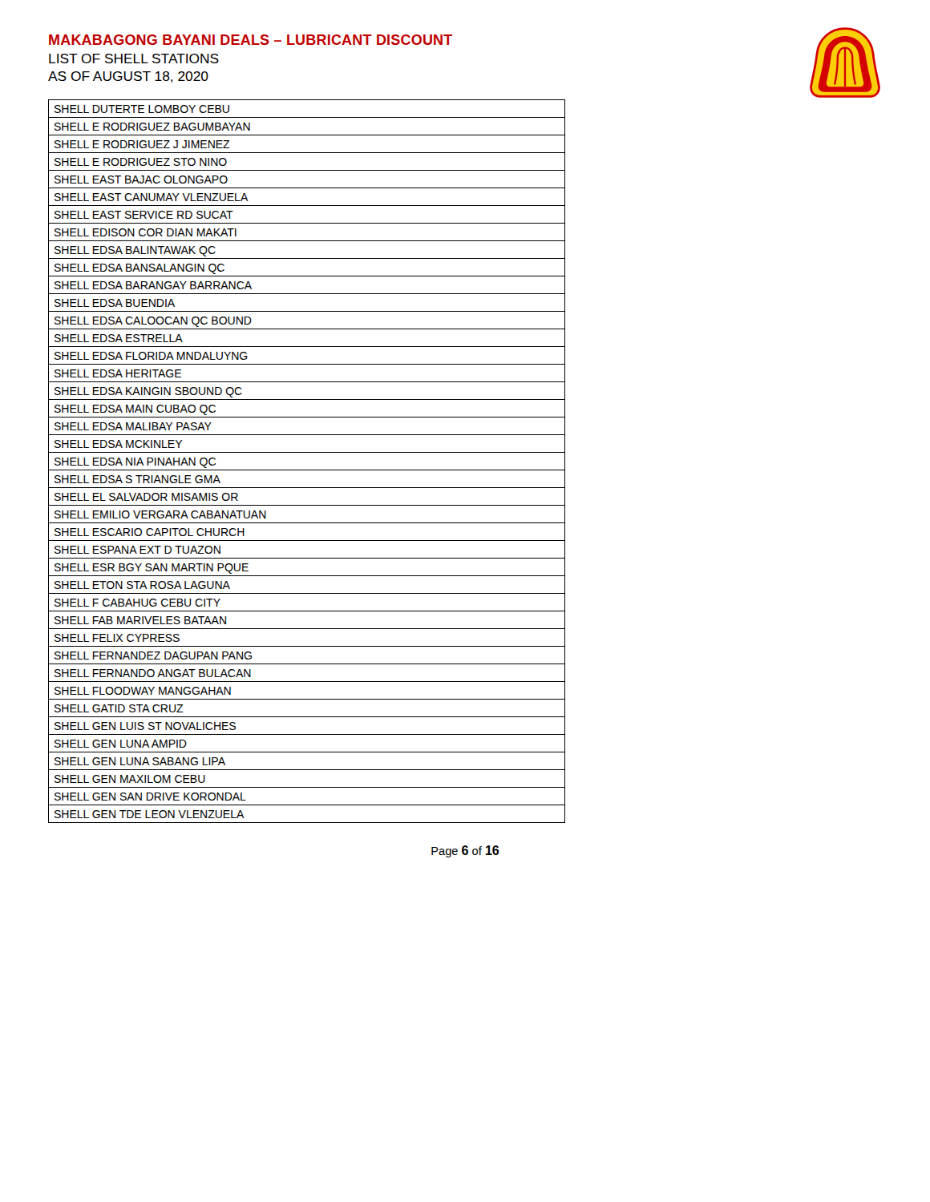MAKABAGONG BAYANI DEALS – LUBRICANT DISCOUNT
LIST OF SHELL STATIONS
AS OF AUGUST 18, 2020
| SHELL DUTERTE LOMBOY CEBU |
| SHELL E RODRIGUEZ BAGUMBAYAN |
| SHELL E RODRIGUEZ J JIMENEZ |
| SHELL E RODRIGUEZ STO NINO |
| SHELL EAST BAJAC OLONGAPO |
| SHELL EAST CANUMAY VLENZUELA |
| SHELL EAST SERVICE RD SUCAT |
| SHELL EDISON COR DIAN MAKATI |
| SHELL EDSA BALINTAWAK QC |
| SHELL EDSA BANSALANGIN QC |
| SHELL EDSA BARANGAY BARRANCA |
| SHELL EDSA BUENDIA |
| SHELL EDSA CALOOCAN QC BOUND |
| SHELL EDSA ESTRELLA |
| SHELL EDSA FLORIDA MNDALUYNG |
| SHELL EDSA HERITAGE |
| SHELL EDSA KAINGIN SBOUND QC |
| SHELL EDSA MAIN CUBAO QC |
| SHELL EDSA MALIBAY PASAY |
| SHELL EDSA MCKINLEY |
| SHELL EDSA NIA PINAHAN QC |
| SHELL EDSA S TRIANGLE GMA |
| SHELL EL SALVADOR MISAMIS OR |
| SHELL EMILIO VERGARA CABANATUAN |
| SHELL ESCARIO CAPITOL CHURCH |
| SHELL ESPANA EXT D TUAZON |
| SHELL ESR BGY SAN MARTIN PQUE |
| SHELL ETON STA ROSA LAGUNA |
| SHELL F CABAHUG CEBU CITY |
| SHELL FAB MARIVELES BATAAN |
| SHELL FELIX CYPRESS |
| SHELL FERNANDEZ DAGUPAN PANG |
| SHELL FERNANDO ANGAT BULACAN |
| SHELL FLOODWAY MANGGAHAN |
| SHELL GATID STA CRUZ |
| SHELL GEN LUIS ST NOVALICHES |
| SHELL GEN LUNA AMPID |
| SHELL GEN LUNA SABANG LIPA |
| SHELL GEN MAXILOM CEBU |
| SHELL GEN SAN DRIVE KORONDAL |
| SHELL GEN TDE LEON VLENZUELA |
Page 6 of 16